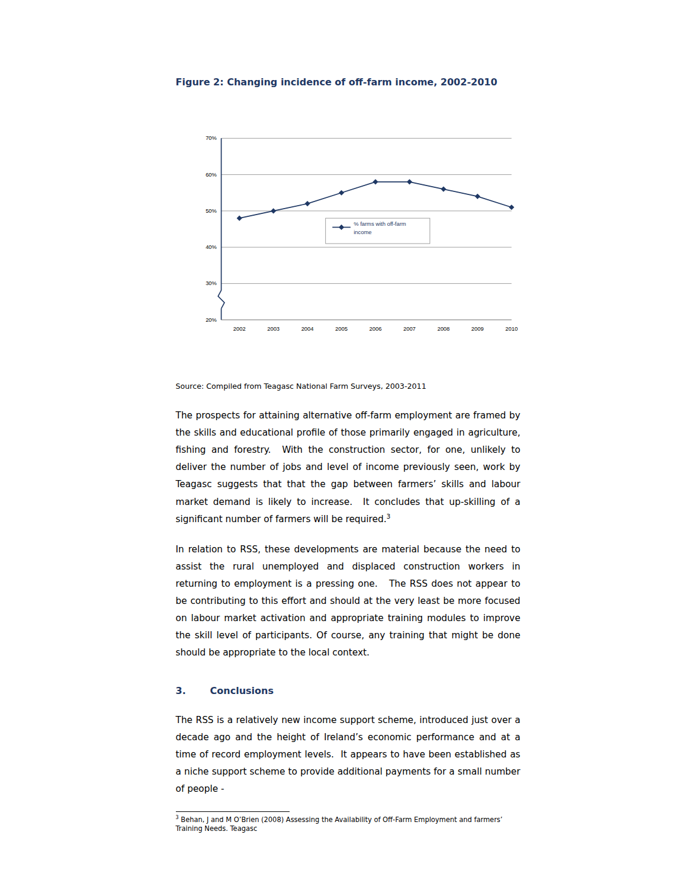Figure 2: Changing incidence of off-farm income, 2002-2010
70% 60% 50% 40% 30% 20% y mapping: y = 420 - (value-20)*8 => 48%:196, 50%:180, 52%:164, 55%:140, 58%:116, 58%:116, 56%:132, 54%:148, 51%:172 % farms with off-farm income 2002 2003 2004 2005 2006 2007 2008 2009 2010
Source: Compiled from Teagasc National Farm Surveys, 2003-2011
The prospects for attaining alternative off-farm employment are framed by the skills and educational profile of those primarily engaged in agriculture, fishing and forestry. With the construction sector, for one, unlikely to deliver the number of jobs and level of income previously seen, work by Teagasc suggests that that the gap between farmers’ skills and labour market demand is likely to increase. It concludes that up-skilling of a significant number of farmers will be required.3
In relation to RSS, these developments are material because the need to assist the rural unemployed and displaced construction workers in returning to employment is a pressing one. The RSS does not appear to be contributing to this effort and should at the very least be more focused on labour market activation and appropriate training modules to improve the skill level of participants. Of course, any training that might be done should be appropriate to the local context.
3. Conclusions
The RSS is a relatively new income support scheme, introduced just over a decade ago and the height of Ireland’s economic performance and at a time of record employment levels. It appears to have been established as a niche support scheme to provide additional payments for a small number of people -
3 Behan, J and M O’Brien (2008) Assessing the Availability of Off-Farm Employment and farmers’ Training Needs. Teagasc